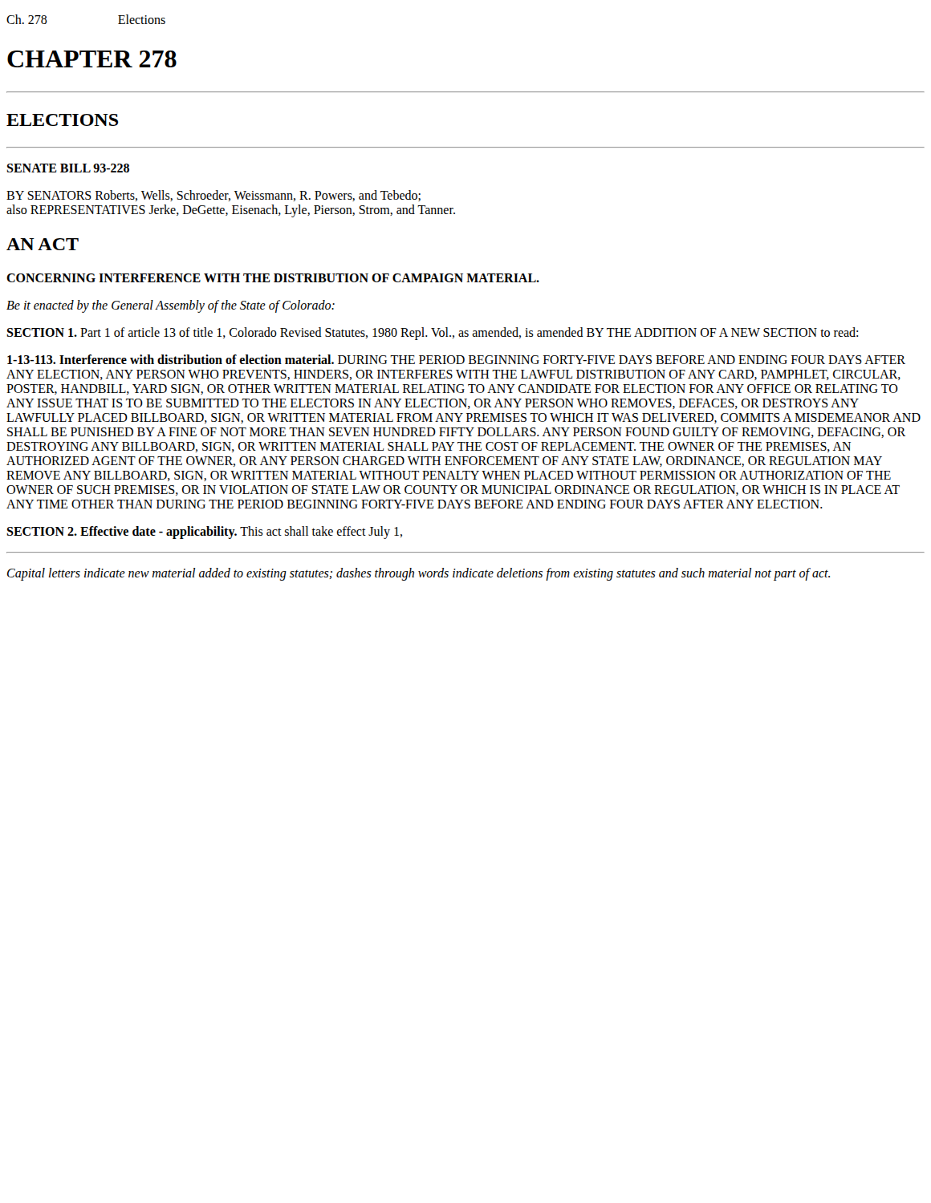Ch. 278 Elections
CHAPTER 278
ELECTIONS
SENATE BILL 93-228
BY SENATORS Roberts, Wells, Schroeder, Weissmann, R. Powers, and Tebedo;
also REPRESENTATIVES Jerke, DeGette, Eisenach, Lyle, Pierson, Strom, and Tanner.
AN ACT
CONCERNING INTERFERENCE WITH THE DISTRIBUTION OF CAMPAIGN MATERIAL.
Be it enacted by the General Assembly of the State of Colorado:
SECTION 1. Part 1 of article 13 of title 1, Colorado Revised Statutes, 1980 Repl. Vol., as amended, is amended BY THE ADDITION OF A NEW SECTION to read:
1-13-113. Interference with distribution of election material. DURING THE PERIOD BEGINNING FORTY-FIVE DAYS BEFORE AND ENDING FOUR DAYS AFTER ANY ELECTION, ANY PERSON WHO PREVENTS, HINDERS, OR INTERFERES WITH THE LAWFUL DISTRIBUTION OF ANY CARD, PAMPHLET, CIRCULAR, POSTER, HANDBILL, YARD SIGN, OR OTHER WRITTEN MATERIAL RELATING TO ANY CANDIDATE FOR ELECTION FOR ANY OFFICE OR RELATING TO ANY ISSUE THAT IS TO BE SUBMITTED TO THE ELECTORS IN ANY ELECTION, OR ANY PERSON WHO REMOVES, DEFACES, OR DESTROYS ANY LAWFULLY PLACED BILLBOARD, SIGN, OR WRITTEN MATERIAL FROM ANY PREMISES TO WHICH IT WAS DELIVERED, COMMITS A MISDEMEANOR AND SHALL BE PUNISHED BY A FINE OF NOT MORE THAN SEVEN HUNDRED FIFTY DOLLARS. ANY PERSON FOUND GUILTY OF REMOVING, DEFACING, OR DESTROYING ANY BILLBOARD, SIGN, OR WRITTEN MATERIAL SHALL PAY THE COST OF REPLACEMENT. THE OWNER OF THE PREMISES, AN AUTHORIZED AGENT OF THE OWNER, OR ANY PERSON CHARGED WITH ENFORCEMENT OF ANY STATE LAW, ORDINANCE, OR REGULATION MAY REMOVE ANY BILLBOARD, SIGN, OR WRITTEN MATERIAL WITHOUT PENALTY WHEN PLACED WITHOUT PERMISSION OR AUTHORIZATION OF THE OWNER OF SUCH PREMISES, OR IN VIOLATION OF STATE LAW OR COUNTY OR MUNICIPAL ORDINANCE OR REGULATION, OR WHICH IS IN PLACE AT ANY TIME OTHER THAN DURING THE PERIOD BEGINNING FORTY-FIVE DAYS BEFORE AND ENDING FOUR DAYS AFTER ANY ELECTION.
SECTION 2. Effective date - applicability. This act shall take effect July 1,
Capital letters indicate new material added to existing statutes; dashes through words indicate deletions from existing statutes and such material not part of act.